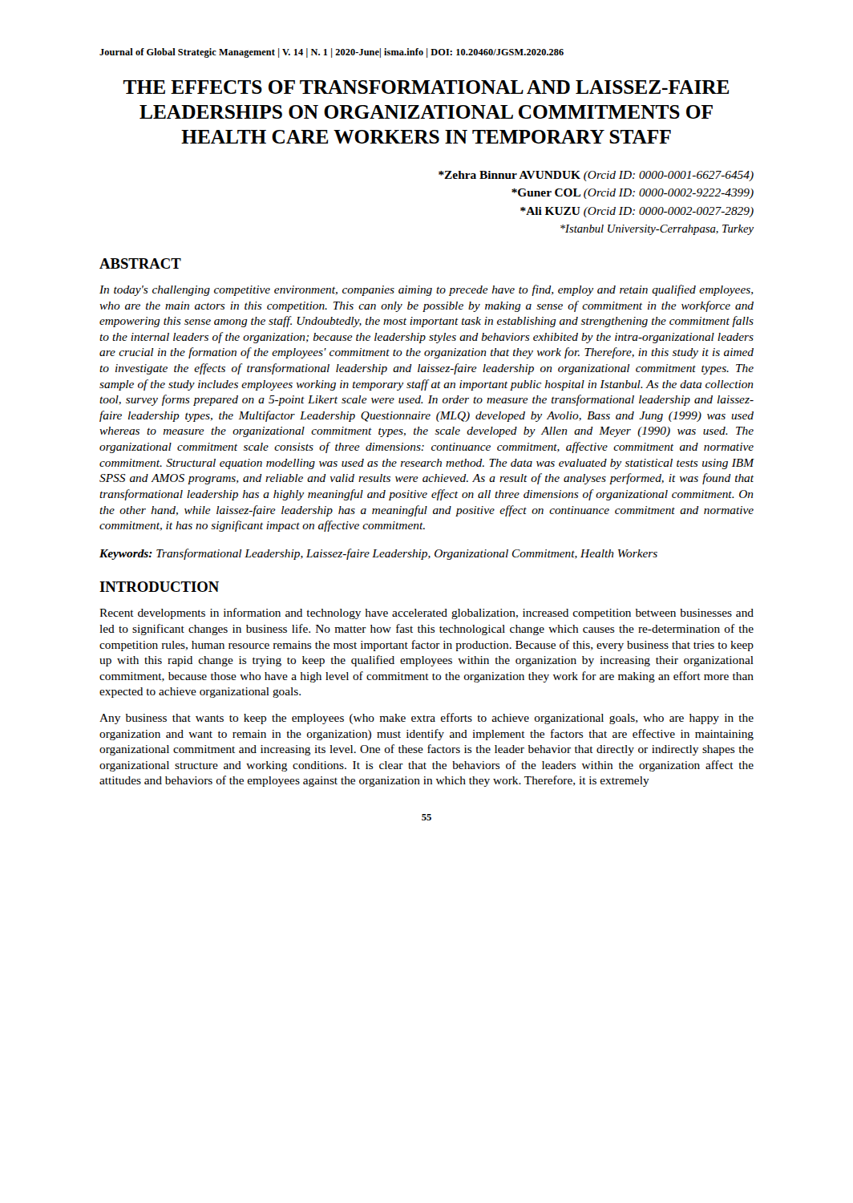Journal of Global Strategic Management | V. 14 | N. 1 | 2020-June| isma.info | DOI: 10.20460/JGSM.2020.286
The Effects of Transformational and Laissez-Faire Leaderships on Organizational Commitments of Health Care Workers in Temporary Staff
*Zehra Binnur AVUNDUK (Orcid ID: 0000-0001-6627-6454)
*Guner COL (Orcid ID: 0000-0002-9222-4399)
*Ali KUZU (Orcid ID: 0000-0002-0027-2829)
*Istanbul University-Cerrahpasa, Turkey
Abstract
In today's challenging competitive environment, companies aiming to precede have to find, employ and retain qualified employees, who are the main actors in this competition. This can only be possible by making a sense of commitment in the workforce and empowering this sense among the staff. Undoubtedly, the most important task in establishing and strengthening the commitment falls to the internal leaders of the organization; because the leadership styles and behaviors exhibited by the intra-organizational leaders are crucial in the formation of the employees' commitment to the organization that they work for. Therefore, in this study it is aimed to investigate the effects of transformational leadership and laissez-faire leadership on organizational commitment types. The sample of the study includes employees working in temporary staff at an important public hospital in Istanbul. As the data collection tool, survey forms prepared on a 5-point Likert scale were used. In order to measure the transformational leadership and laissez-faire leadership types, the Multifactor Leadership Questionnaire (MLQ) developed by Avolio, Bass and Jung (1999) was used whereas to measure the organizational commitment types, the scale developed by Allen and Meyer (1990) was used. The organizational commitment scale consists of three dimensions: continuance commitment, affective commitment and normative commitment. Structural equation modelling was used as the research method. The data was evaluated by statistical tests using IBM SPSS and AMOS programs, and reliable and valid results were achieved. As a result of the analyses performed, it was found that transformational leadership has a highly meaningful and positive effect on all three dimensions of organizational commitment. On the other hand, while laissez-faire leadership has a meaningful and positive effect on continuance commitment and normative commitment, it has no significant impact on affective commitment.
Keywords: Transformational Leadership, Laissez-faire Leadership, Organizational Commitment, Health Workers
Introduction
Recent developments in information and technology have accelerated globalization, increased competition between businesses and led to significant changes in business life. No matter how fast this technological change which causes the re-determination of the competition rules, human resource remains the most important factor in production. Because of this, every business that tries to keep up with this rapid change is trying to keep the qualified employees within the organization by increasing their organizational commitment, because those who have a high level of commitment to the organization they work for are making an effort more than expected to achieve organizational goals.
Any business that wants to keep the employees (who make extra efforts to achieve organizational goals, who are happy in the organization and want to remain in the organization) must identify and implement the factors that are effective in maintaining organizational commitment and increasing its level. One of these factors is the leader behavior that directly or indirectly shapes the organizational structure and working conditions. It is clear that the behaviors of the leaders within the organization affect the attitudes and behaviors of the employees against the organization in which they work. Therefore, it is extremely
55